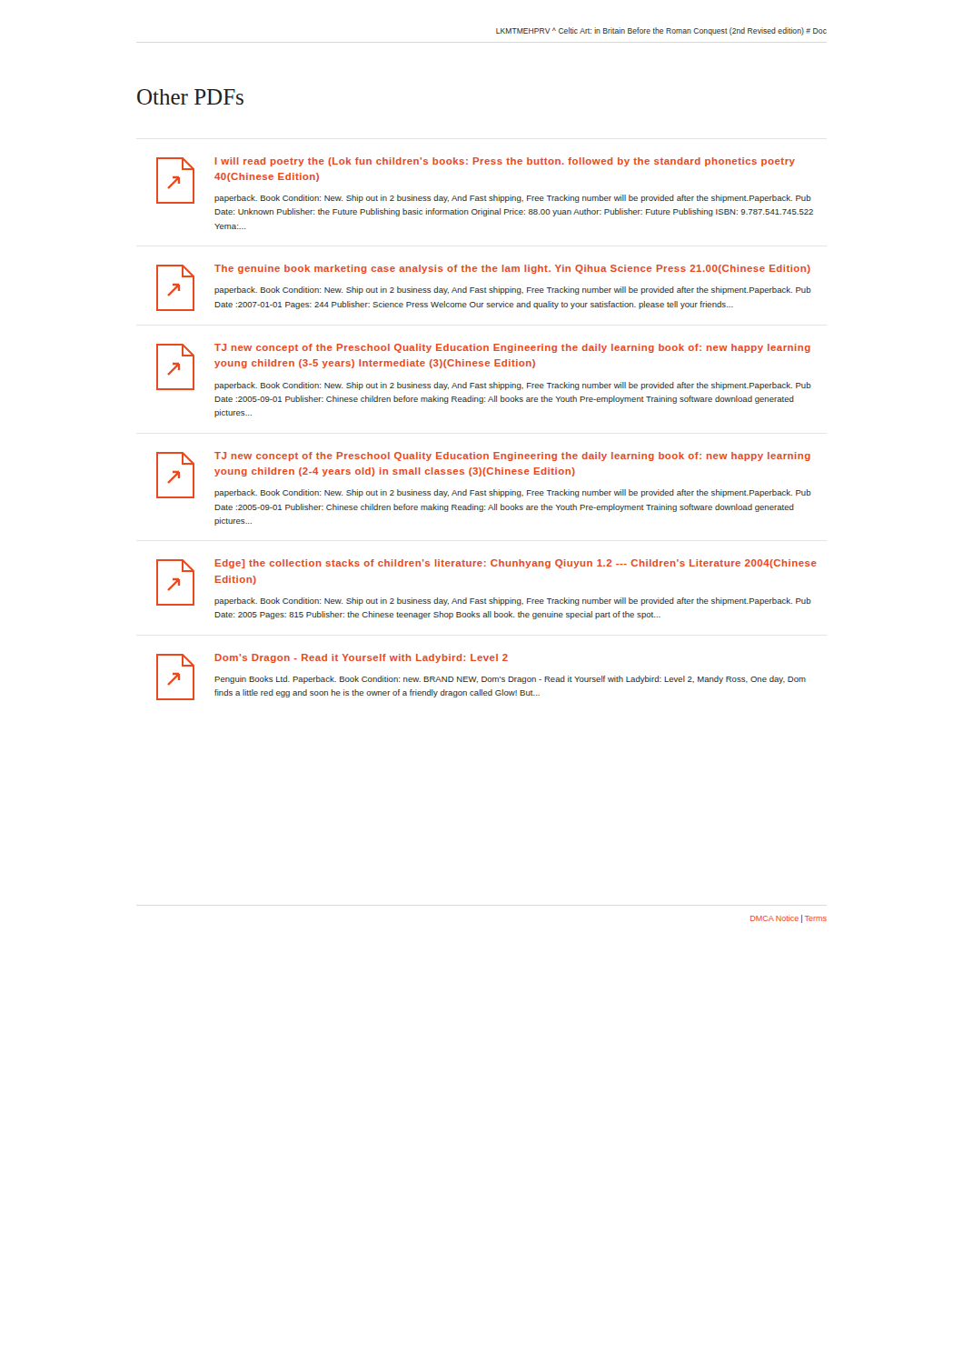LKMTMEHPRV ^ Celtic Art: in Britain Before the Roman Conquest (2nd Revised edition) # Doc
Other PDFs
I will read poetry the (Lok fun children's books: Press the button. followed by the standard phonetics poetry 40(Chinese Edition)
paperback. Book Condition: New. Ship out in 2 business day, And Fast shipping, Free Tracking number will be provided after the shipment.Paperback. Pub Date: Unknown Publisher: the Future Publishing basic information Original Price: 88.00 yuan Author: Publisher: Future Publishing ISBN: 9.787.541.745.522 Yema:...
The genuine book marketing case analysis of the the lam light. Yin Qihua Science Press 21.00(Chinese Edition)
paperback. Book Condition: New. Ship out in 2 business day, And Fast shipping, Free Tracking number will be provided after the shipment.Paperback. Pub Date :2007-01-01 Pages: 244 Publisher: Science Press Welcome Our service and quality to your satisfaction. please tell your friends...
TJ new concept of the Preschool Quality Education Engineering the daily learning book of: new happy learning young children (3-5 years) Intermediate (3)(Chinese Edition)
paperback. Book Condition: New. Ship out in 2 business day, And Fast shipping, Free Tracking number will be provided after the shipment.Paperback. Pub Date :2005-09-01 Publisher: Chinese children before making Reading: All books are the Youth Pre-employment Training software download generated pictures...
TJ new concept of the Preschool Quality Education Engineering the daily learning book of: new happy learning young children (2-4 years old) in small classes (3)(Chinese Edition)
paperback. Book Condition: New. Ship out in 2 business day, And Fast shipping, Free Tracking number will be provided after the shipment.Paperback. Pub Date :2005-09-01 Publisher: Chinese children before making Reading: All books are the Youth Pre-employment Training software download generated pictures...
Edge] the collection stacks of children's literature: Chunhyang Qiuyun 1.2 --- Children's Literature 2004(Chinese Edition)
paperback. Book Condition: New. Ship out in 2 business day, And Fast shipping, Free Tracking number will be provided after the shipment.Paperback. Pub Date: 2005 Pages: 815 Publisher: the Chinese teenager Shop Books all book. the genuine special part of the spot...
Dom's Dragon - Read it Yourself with Ladybird: Level 2
Penguin Books Ltd. Paperback. Book Condition: new. BRAND NEW, Dom's Dragon - Read it Yourself with Ladybird: Level 2, Mandy Ross, One day, Dom finds a little red egg and soon he is the owner of a friendly dragon called Glow! But...
DMCA Notice|Terms